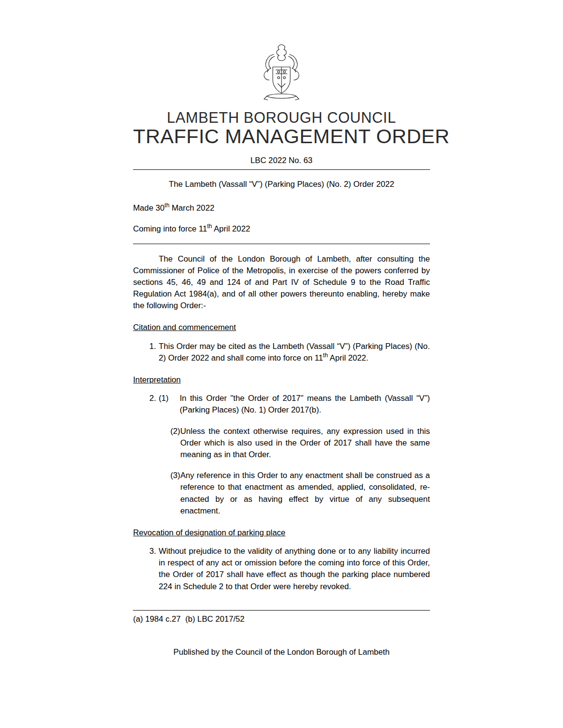LAMBETH BOROUGH COUNCIL
TRAFFIC MANAGEMENT ORDER
LBC 2022 No. 63
The Lambeth (Vassall “V”) (Parking Places) (No. 2) Order 2022
Made 30th March 2022
Coming into force 11th April 2022
The Council of the London Borough of Lambeth, after consulting the Commissioner of Police of the Metropolis, in exercise of the powers conferred by sections 45, 46, 49 and 124 of and Part IV of Schedule 9 to the Road Traffic Regulation Act 1984(a), and of all other powers thereunto enabling, hereby make the following Order:-
Citation and commencement
1.
This Order may be cited as the Lambeth (Vassall “V”) (Parking Places) (No. 2) Order 2022 and shall come into force on 11th April 2022.
Interpretation
2.
(1)
In this Order "the Order of 2017" means the Lambeth (Vassall “V”) (Parking Places) (No. 1) Order 2017(b).
(2)
Unless the context otherwise requires, any expression used in this Order which is also used in the Order of 2017 shall have the same meaning as in that Order.
(3)
Any reference in this Order to any enactment shall be construed as a reference to that enactment as amended, applied, consolidated, re-enacted by or as having effect by virtue of any subsequent enactment.
Revocation of designation of parking place
3.
Without prejudice to the validity of anything done or to any liability incurred in respect of any act or omission before the coming into force of this Order, the Order of 2017 shall have effect as though the parking place numbered 224 in Schedule 2 to that Order were hereby revoked.
(a) 1984 c.27 (b) LBC 2017/52
Published by the Council of the London Borough of Lambeth